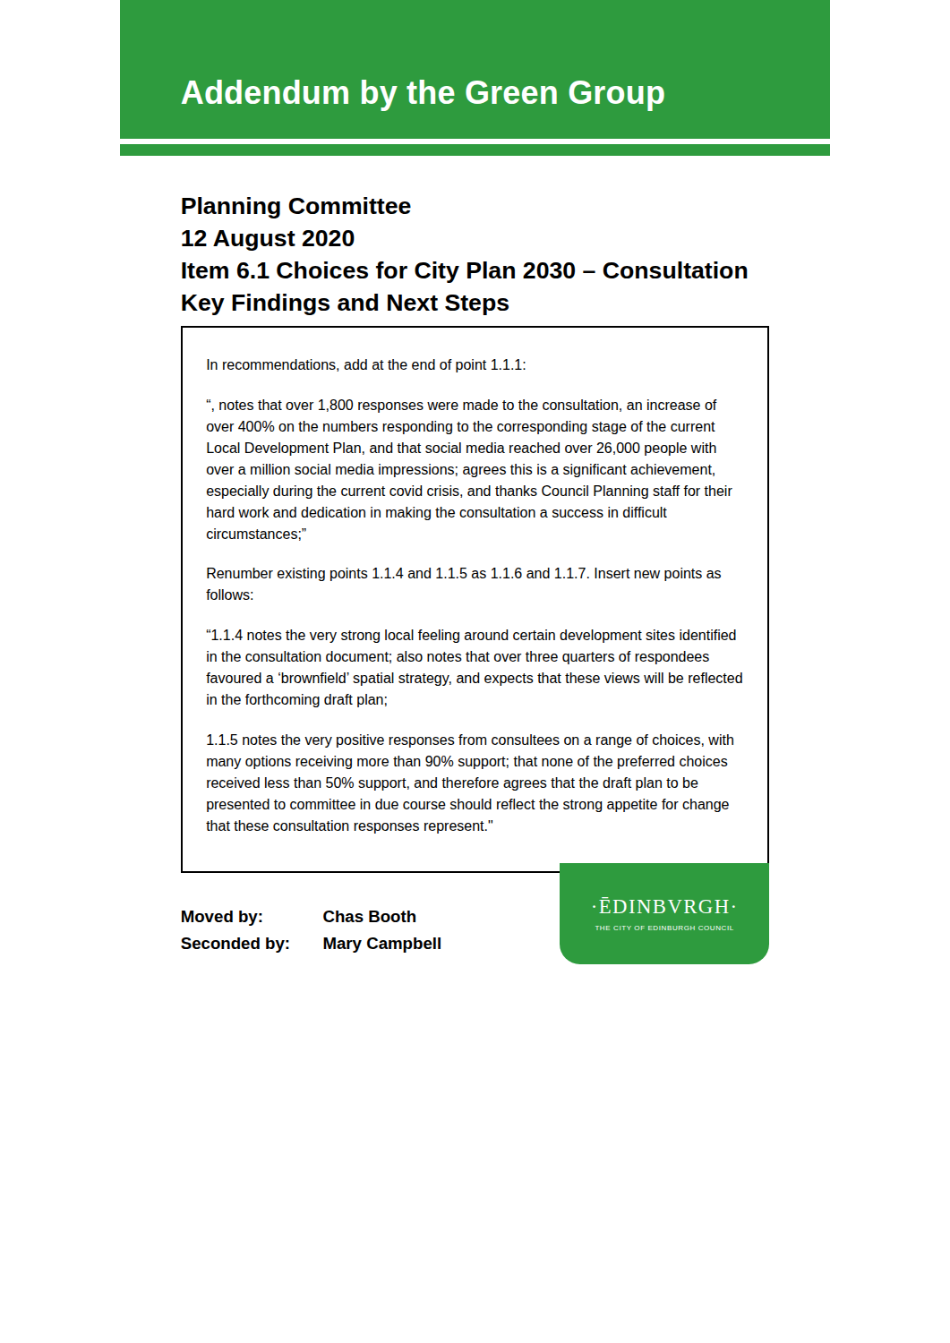Addendum by the Green Group
Planning Committee
12 August 2020
Item 6.1 Choices for City Plan 2030 – Consultation Key Findings and Next Steps
In recommendations, add at the end of point 1.1.1:
“, notes that over 1,800 responses were made to the consultation, an increase of over 400% on the numbers responding to the corresponding stage of the current Local Development Plan, and that social media reached over 26,000 people with over a million social media impressions; agrees this is a significant achievement, especially during the current covid crisis, and thanks Council Planning staff for their hard work and dedication in making the consultation a success in difficult circumstances;”
Renumber existing points 1.1.4 and 1.1.5 as 1.1.6 and 1.1.7. Insert new points as follows:
“1.1.4 notes the very strong local feeling around certain development sites identified in the consultation document; also notes that over three quarters of respondees favoured a ‘brownfield’ spatial strategy, and expects that these views will be reflected in the forthcoming draft plan;
1.1.5 notes the very positive responses from consultees on a range of choices, with many options receiving more than 90% support; that none of the preferred choices received less than 50% support, and therefore agrees that the draft plan to be presented to committee in due course should reflect the strong appetite for change that these consultation responses represent."
| Moved by: | Chas Booth |
| Seconded by: | Mary Campbell |
·ĒDINBVRGH·
The City of Edinburgh Council